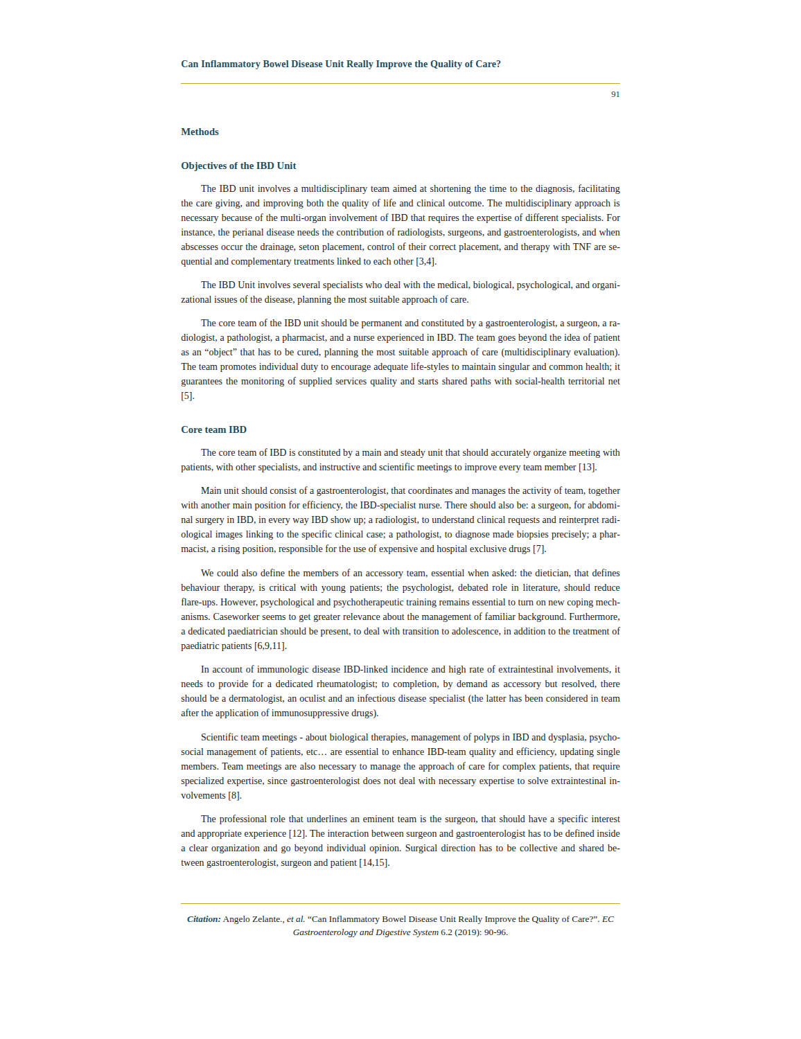Can Inflammatory Bowel Disease Unit Really Improve the Quality of Care?
91
Methods
Objectives of the IBD Unit
The IBD unit involves a multidisciplinary team aimed at shortening the time to the diagnosis, facilitating the care giving, and improving both the quality of life and clinical outcome. The multidisciplinary approach is necessary because of the multi-organ involvement of IBD that requires the expertise of different specialists. For instance, the perianal disease needs the contribution of radiologists, surgeons, and gastroenterologists, and when abscesses occur the drainage, seton placement, control of their correct placement, and therapy with TNF are sequential and complementary treatments linked to each other [3,4].
The IBD Unit involves several specialists who deal with the medical, biological, psychological, and organizational issues of the disease, planning the most suitable approach of care.
The core team of the IBD unit should be permanent and constituted by a gastroenterologist, a surgeon, a radiologist, a pathologist, a pharmacist, and a nurse experienced in IBD. The team goes beyond the idea of patient as an “object” that has to be cured, planning the most suitable approach of care (multidisciplinary evaluation). The team promotes individual duty to encourage adequate life-styles to maintain singular and common health; it guarantees the monitoring of supplied services quality and starts shared paths with social-health territorial net [5].
Core team IBD
The core team of IBD is constituted by a main and steady unit that should accurately organize meeting with patients, with other specialists, and instructive and scientific meetings to improve every team member [13].
Main unit should consist of a gastroenterologist, that coordinates and manages the activity of team, together with another main position for efficiency, the IBD-specialist nurse. There should also be: a surgeon, for abdominal surgery in IBD, in every way IBD show up; a radiologist, to understand clinical requests and reinterpret radiological images linking to the specific clinical case; a pathologist, to diagnose made biopsies precisely; a pharmacist, a rising position, responsible for the use of expensive and hospital exclusive drugs [7].
We could also define the members of an accessory team, essential when asked: the dietician, that defines behaviour therapy, is critical with young patients; the psychologist, debated role in literature, should reduce flare-ups. However, psychological and psychotherapeutic training remains essential to turn on new coping mechanisms. Caseworker seems to get greater relevance about the management of familiar background. Furthermore, a dedicated paediatrician should be present, to deal with transition to adolescence, in addition to the treatment of paediatric patients [6,9,11].
In account of immunologic disease IBD-linked incidence and high rate of extraintestinal involvements, it needs to provide for a dedicated rheumatologist; to completion, by demand as accessory but resolved, there should be a dermatologist, an oculist and an infectious disease specialist (the latter has been considered in team after the application of immunosuppressive drugs).
Scientific team meetings - about biological therapies, management of polyps in IBD and dysplasia, psycho-social management of patients, etc… are essential to enhance IBD-team quality and efficiency, updating single members. Team meetings are also necessary to manage the approach of care for complex patients, that require specialized expertise, since gastroenterologist does not deal with necessary expertise to solve extraintestinal involvements [8].
The professional role that underlines an eminent team is the surgeon, that should have a specific interest and appropriate experience [12]. The interaction between surgeon and gastroenterologist has to be defined inside a clear organization and go beyond individual opinion. Surgical direction has to be collective and shared between gastroenterologist, surgeon and patient [14,15].
Citation: Angelo Zelante., et al. “Can Inflammatory Bowel Disease Unit Really Improve the Quality of Care?”. EC Gastroenterology and Digestive System 6.2 (2019): 90-96.